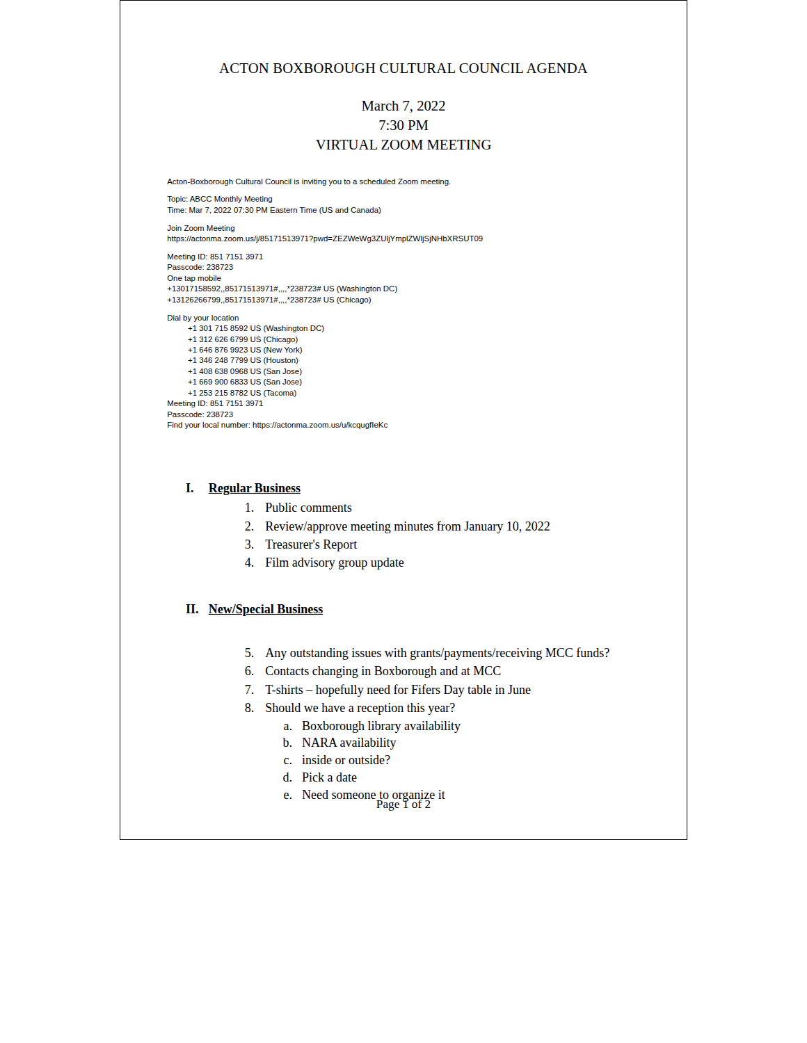ACTON BOXBOROUGH CULTURAL COUNCIL AGENDA
March 7, 2022
7:30 PM
VIRTUAL ZOOM MEETING
Acton-Boxborough Cultural Council is inviting you to a scheduled Zoom meeting.
Topic: ABCC Monthly Meeting
Time: Mar 7, 2022 07:30 PM Eastern Time (US and Canada)
Join Zoom Meeting
https://actonma.zoom.us/j/85171513971?pwd=ZEZWeWg3ZUljYmplZWljSjNHbXRSUT09
Meeting ID: 851 7151 3971
Passcode: 238723
One tap mobile
+13017158592,,85171513971#,,,,*238723# US (Washington DC)
+13126266799,,85171513971#,,,,*238723# US (Chicago)
Dial by your location
+1 301 715 8592 US (Washington DC)
+1 312 626 6799 US (Chicago)
+1 646 876 9923 US (New York)
+1 346 248 7799 US (Houston)
+1 408 638 0968 US (San Jose)
+1 669 900 6833 US (San Jose)
+1 253 215 8782 US (Tacoma)
Meeting ID: 851 7151 3971
Passcode: 238723
Find your local number: https://actonma.zoom.us/u/kcqugfIeKc
I.
Regular Business
Public comments
Review/approve meeting minutes from January 10, 2022
Treasurer's Report
Film advisory group update
II.
New/Special Business
Any outstanding issues with grants/payments/receiving MCC funds?
Contacts changing in Boxborough and at MCC
T-shirts – hopefully need for Fifers Day table in June
Should we have a reception this year?
Boxborough library availability
NARA availability
inside or outside?
Pick a date
Need someone to organize it
Page 1 of 2